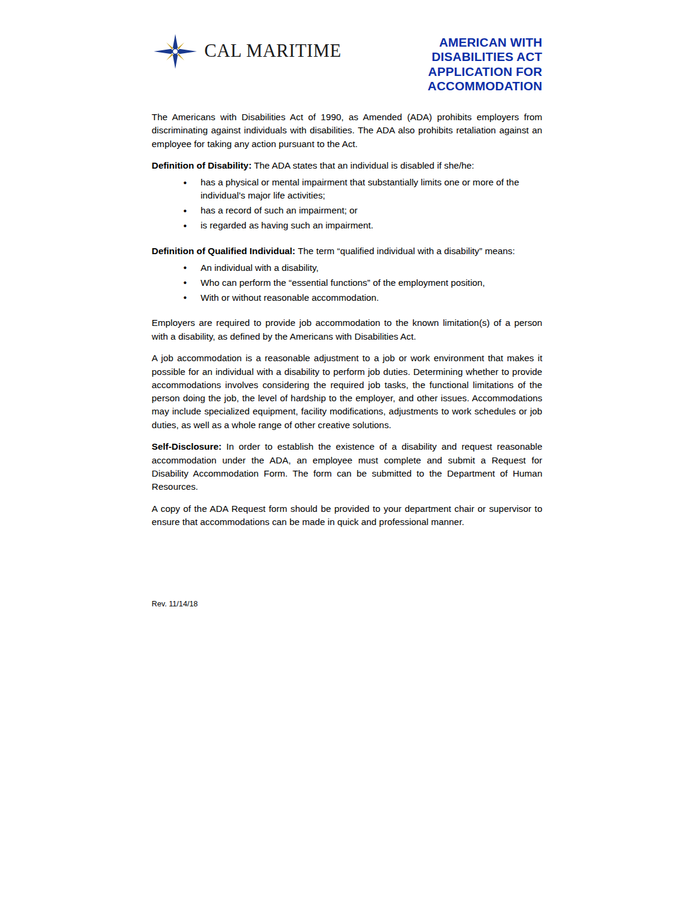CAL MARITIME
AMERICAN WITH DISABILITIES ACT APPLICATION FOR ACCOMMODATION
The Americans with Disabilities Act of 1990, as Amended (ADA) prohibits employers from discriminating against individuals with disabilities. The ADA also prohibits retaliation against an employee for taking any action pursuant to the Act.
Definition of Disability: The ADA states that an individual is disabled if she/he:
has a physical or mental impairment that substantially limits one or more of the individual’s major life activities;
has a record of such an impairment; or
is regarded as having such an impairment.
Definition of Qualified Individual: The term “qualified individual with a disability” means:
An individual with a disability,
Who can perform the “essential functions” of the employment position,
With or without reasonable accommodation.
Employers are required to provide job accommodation to the known limitation(s) of a person with a disability, as defined by the Americans with Disabilities Act.
A job accommodation is a reasonable adjustment to a job or work environment that makes it possible for an individual with a disability to perform job duties. Determining whether to provide accommodations involves considering the required job tasks, the functional limitations of the person doing the job, the level of hardship to the employer, and other issues. Accommodations may include specialized equipment, facility modifications, adjustments to work schedules or job duties, as well as a whole range of other creative solutions.
Self-Disclosure: In order to establish the existence of a disability and request reasonable accommodation under the ADA, an employee must complete and submit a Request for Disability Accommodation Form. The form can be submitted to the Department of Human Resources.
A copy of the ADA Request form should be provided to your department chair or supervisor to ensure that accommodations can be made in quick and professional manner.
Rev. 11/14/18